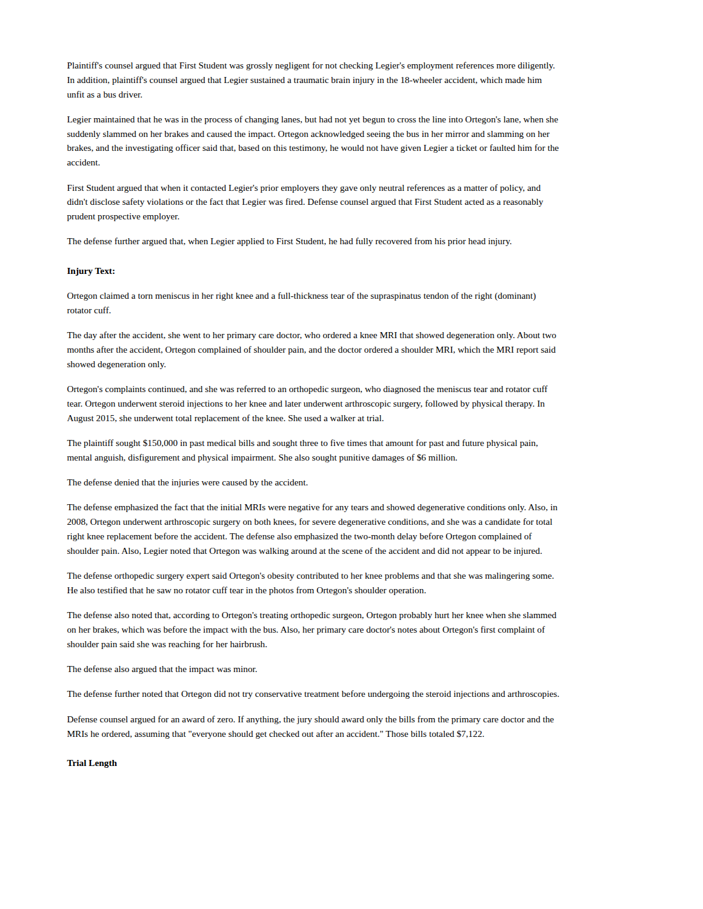Plaintiff's counsel argued that First Student was grossly negligent for not checking Legier's employment references more diligently. In addition, plaintiff's counsel argued that Legier sustained a traumatic brain injury in the 18-wheeler accident, which made him unfit as a bus driver.
Legier maintained that he was in the process of changing lanes, but had not yet begun to cross the line into Ortegon's lane, when she suddenly slammed on her brakes and caused the impact. Ortegon acknowledged seeing the bus in her mirror and slamming on her brakes, and the investigating officer said that, based on this testimony, he would not have given Legier a ticket or faulted him for the accident.
First Student argued that when it contacted Legier's prior employers they gave only neutral references as a matter of policy, and didn't disclose safety violations or the fact that Legier was fired. Defense counsel argued that First Student acted as a reasonably prudent prospective employer.
The defense further argued that, when Legier applied to First Student, he had fully recovered from his prior head injury.
Injury Text:
Ortegon claimed a torn meniscus in her right knee and a full-thickness tear of the supraspinatus tendon of the right (dominant) rotator cuff.
The day after the accident, she went to her primary care doctor, who ordered a knee MRI that showed degeneration only. About two months after the accident, Ortegon complained of shoulder pain, and the doctor ordered a shoulder MRI, which the MRI report said showed degeneration only.
Ortegon's complaints continued, and she was referred to an orthopedic surgeon, who diagnosed the meniscus tear and rotator cuff tear. Ortegon underwent steroid injections to her knee and later underwent arthroscopic surgery, followed by physical therapy. In August 2015, she underwent total replacement of the knee. She used a walker at trial.
The plaintiff sought $150,000 in past medical bills and sought three to five times that amount for past and future physical pain, mental anguish, disfigurement and physical impairment. She also sought punitive damages of $6 million.
The defense denied that the injuries were caused by the accident.
The defense emphasized the fact that the initial MRIs were negative for any tears and showed degenerative conditions only. Also, in 2008, Ortegon underwent arthroscopic surgery on both knees, for severe degenerative conditions, and she was a candidate for total right knee replacement before the accident. The defense also emphasized the two-month delay before Ortegon complained of shoulder pain. Also, Legier noted that Ortegon was walking around at the scene of the accident and did not appear to be injured.
The defense orthopedic surgery expert said Ortegon's obesity contributed to her knee problems and that she was malingering some. He also testified that he saw no rotator cuff tear in the photos from Ortegon's shoulder operation.
The defense also noted that, according to Ortegon's treating orthopedic surgeon, Ortegon probably hurt her knee when she slammed on her brakes, which was before the impact with the bus. Also, her primary care doctor's notes about Ortegon's first complaint of shoulder pain said she was reaching for her hairbrush.
The defense also argued that the impact was minor.
The defense further noted that Ortegon did not try conservative treatment before undergoing the steroid injections and arthroscopies.
Defense counsel argued for an award of zero. If anything, the jury should award only the bills from the primary care doctor and the MRIs he ordered, assuming that "everyone should get checked out after an accident." Those bills totaled $7,122.
Trial Length